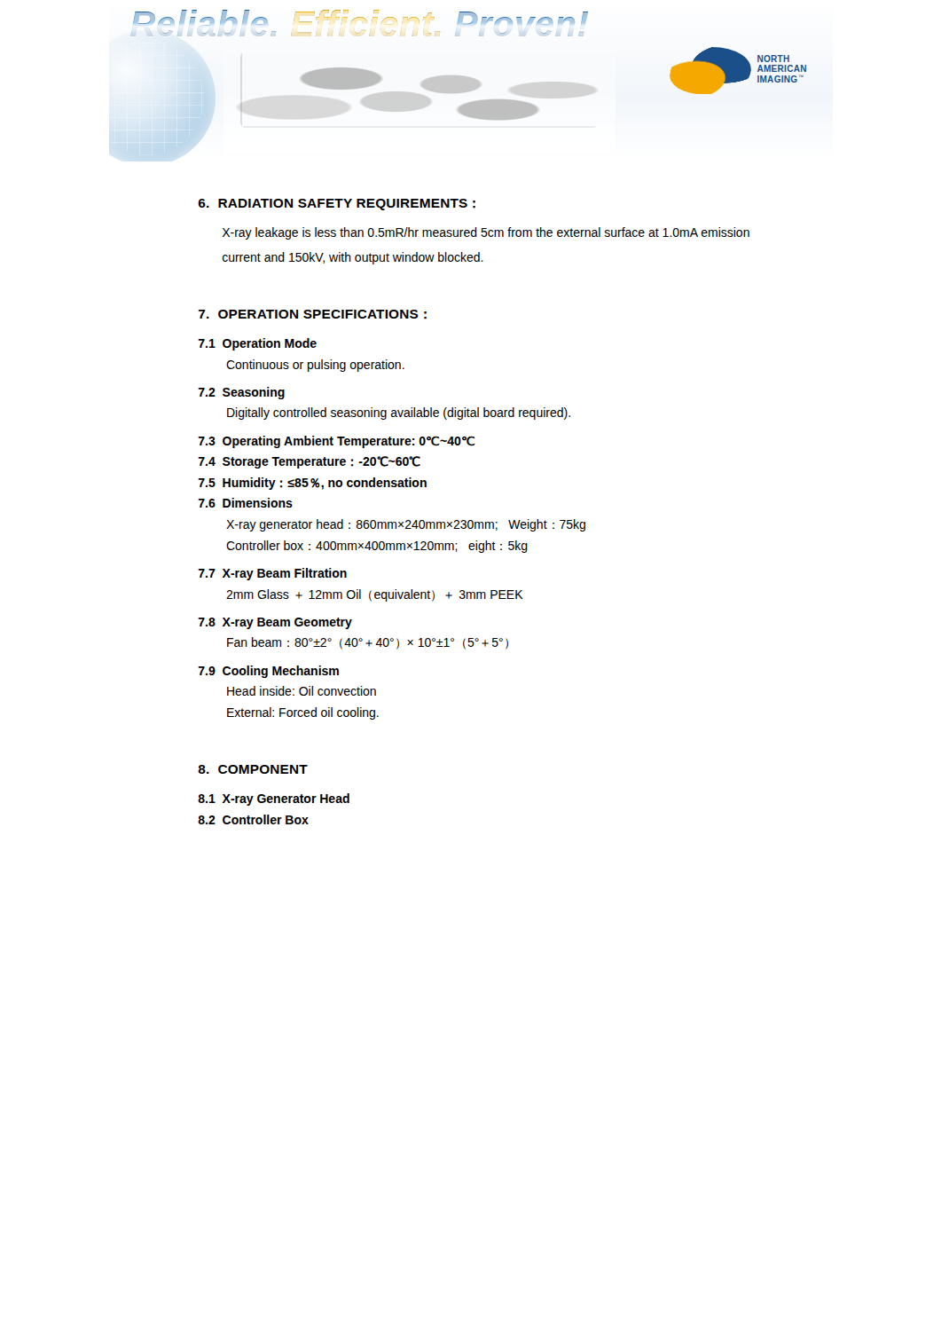Reliable. Efficient. Proven!
NORTH
AMERICAN
IMAGING™
6. RADIATION SAFETY REQUIREMENTS：
X-ray leakage is less than 0.5mR/hr measured 5cm from the external surface at 1.0mA emission
current and 150kV, with output window blocked.
7. OPERATION SPECIFICATIONS：
7.1 Operation Mode
Continuous or pulsing operation.
7.2 Seasoning
Digitally controlled seasoning available (digital board required).
7.3 Operating Ambient Temperature: 0℃~40℃
7.4 Storage Temperature：-20℃~60℃
7.5 Humidity：≤85％, no condensation
7.6 Dimensions
X-ray generator head：860mm×240mm×230mm; Weight：75kg
Controller box：400mm×400mm×120mm; eight：5kg
7.7 X-ray Beam Filtration
2mm Glass ＋ 12mm Oil（equivalent）＋ 3mm PEEK
7.8 X-ray Beam Geometry
Fan beam：80°±2°（40°＋40°）× 10°±1°（5°＋5°）
7.9 Cooling Mechanism
Head inside: Oil convection
External: Forced oil cooling.
8. COMPONENT
8.1 X-ray Generator Head
8.2 Controller Box